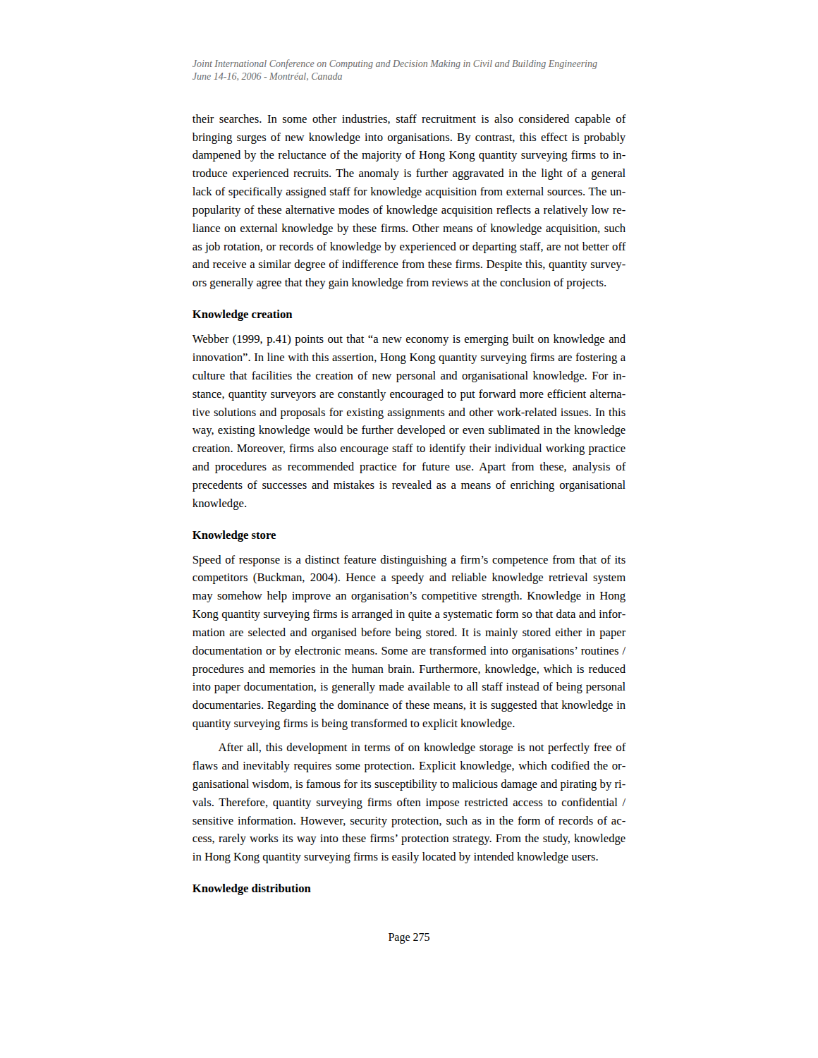Joint International Conference on Computing and Decision Making in Civil and Building Engineering
June 14-16, 2006 - Montréal, Canada
their searches. In some other industries, staff recruitment is also considered capable of bringing surges of new knowledge into organisations. By contrast, this effect is probably dampened by the reluctance of the majority of Hong Kong quantity surveying firms to introduce experienced recruits. The anomaly is further aggravated in the light of a general lack of specifically assigned staff for knowledge acquisition from external sources. The unpopularity of these alternative modes of knowledge acquisition reflects a relatively low reliance on external knowledge by these firms. Other means of knowledge acquisition, such as job rotation, or records of knowledge by experienced or departing staff, are not better off and receive a similar degree of indifference from these firms. Despite this, quantity surveyors generally agree that they gain knowledge from reviews at the conclusion of projects.
Knowledge creation
Webber (1999, p.41) points out that “a new economy is emerging built on knowledge and innovation”. In line with this assertion, Hong Kong quantity surveying firms are fostering a culture that facilities the creation of new personal and organisational knowledge. For instance, quantity surveyors are constantly encouraged to put forward more efficient alternative solutions and proposals for existing assignments and other work-related issues. In this way, existing knowledge would be further developed or even sublimated in the knowledge creation. Moreover, firms also encourage staff to identify their individual working practice and procedures as recommended practice for future use. Apart from these, analysis of precedents of successes and mistakes is revealed as a means of enriching organisational knowledge.
Knowledge store
Speed of response is a distinct feature distinguishing a firm’s competence from that of its competitors (Buckman, 2004). Hence a speedy and reliable knowledge retrieval system may somehow help improve an organisation’s competitive strength. Knowledge in Hong Kong quantity surveying firms is arranged in quite a systematic form so that data and information are selected and organised before being stored. It is mainly stored either in paper documentation or by electronic means. Some are transformed into organisations’ routines / procedures and memories in the human brain. Furthermore, knowledge, which is reduced into paper documentation, is generally made available to all staff instead of being personal documentaries. Regarding the dominance of these means, it is suggested that knowledge in quantity surveying firms is being transformed to explicit knowledge.
After all, this development in terms of on knowledge storage is not perfectly free of flaws and inevitably requires some protection. Explicit knowledge, which codified the organisational wisdom, is famous for its susceptibility to malicious damage and pirating by rivals. Therefore, quantity surveying firms often impose restricted access to confidential / sensitive information. However, security protection, such as in the form of records of access, rarely works its way into these firms’ protection strategy. From the study, knowledge in Hong Kong quantity surveying firms is easily located by intended knowledge users.
Knowledge distribution
Page 275